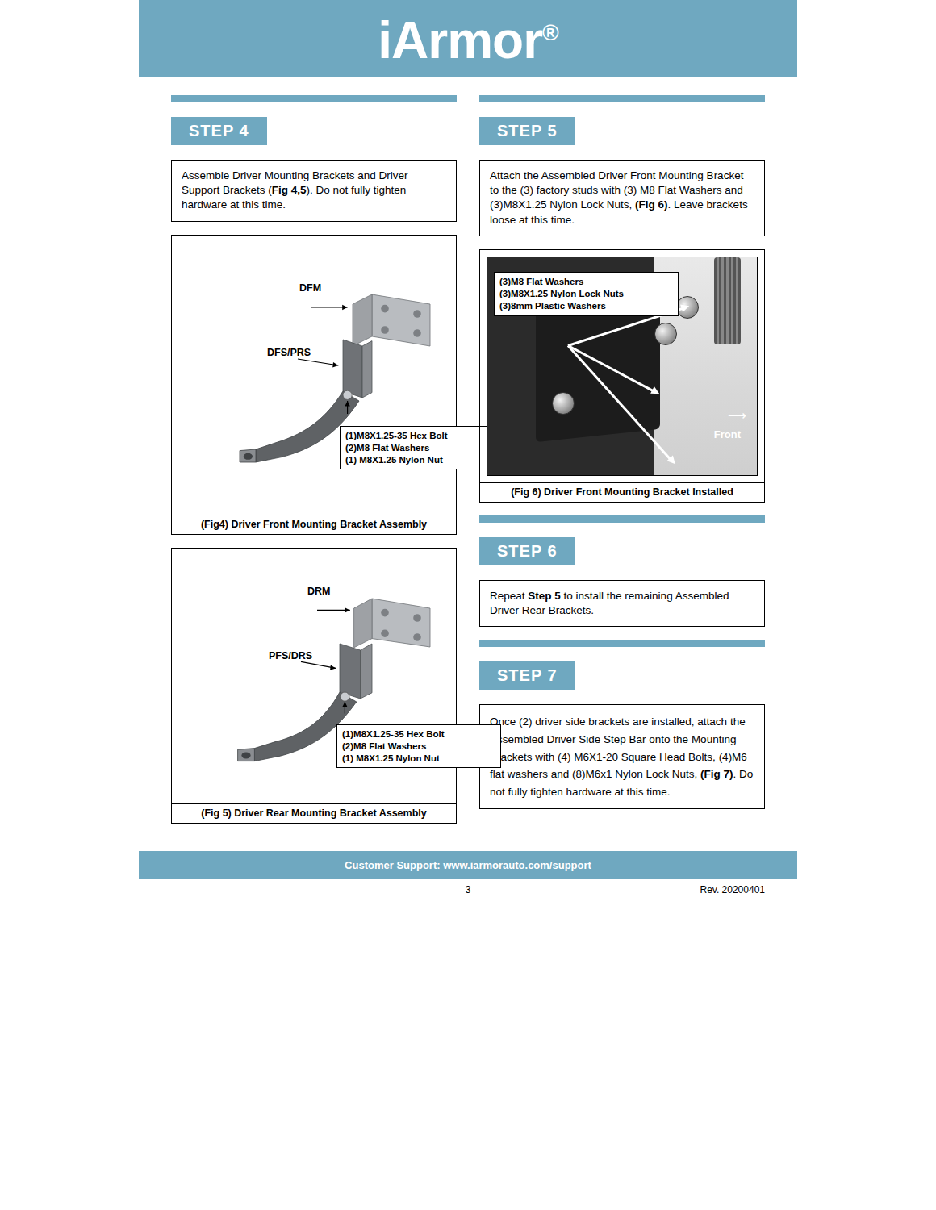iArmor®
STEP 4
Assemble Driver Mounting Brackets and Driver Support Brackets (Fig 4,5). Do not fully tighten hardware at this time.
DFM
DFS/PRS
(1)M8X1.25-35 Hex Bolt
(2)M8 Flat Washers
(1) M8X1.25 Nylon Nut
(Fig4) Driver Front Mounting Bracket Assembly
DRM
PFS/DRS
(1)M8X1.25-35 Hex Bolt
(2)M8 Flat Washers
(1) M8X1.25 Nylon Nut
(Fig 5) Driver Rear Mounting Bracket Assembly
STEP 5
Attach the Assembled Driver Front Mounting Bracket to the (3) factory studs with (3) M8 Flat Washers and (3)M8X1.25 Nylon Lock Nuts, (Fig 6). Leave brackets loose at this time.
⟶
Front
(3)M8 Flat Washers
(3)M8X1.25 Nylon Lock Nuts
(3)8mm Plastic Washers
(Fig 6) Driver Front Mounting Bracket Installed
STEP 6
Repeat Step 5 to install the remaining Assembled Driver Rear Brackets.
STEP 7
Once (2) driver side brackets are installed, attach the Assembled Driver Side Step Bar onto the Mounting Brackets with (4) M6X1-20 Square Head Bolts, (4)M6 flat washers and (8)M6x1 Nylon Lock Nuts, (Fig 7). Do not fully tighten hardware at this time.
Customer Support: www.iarmorauto.com/support
3
Rev. 20200401